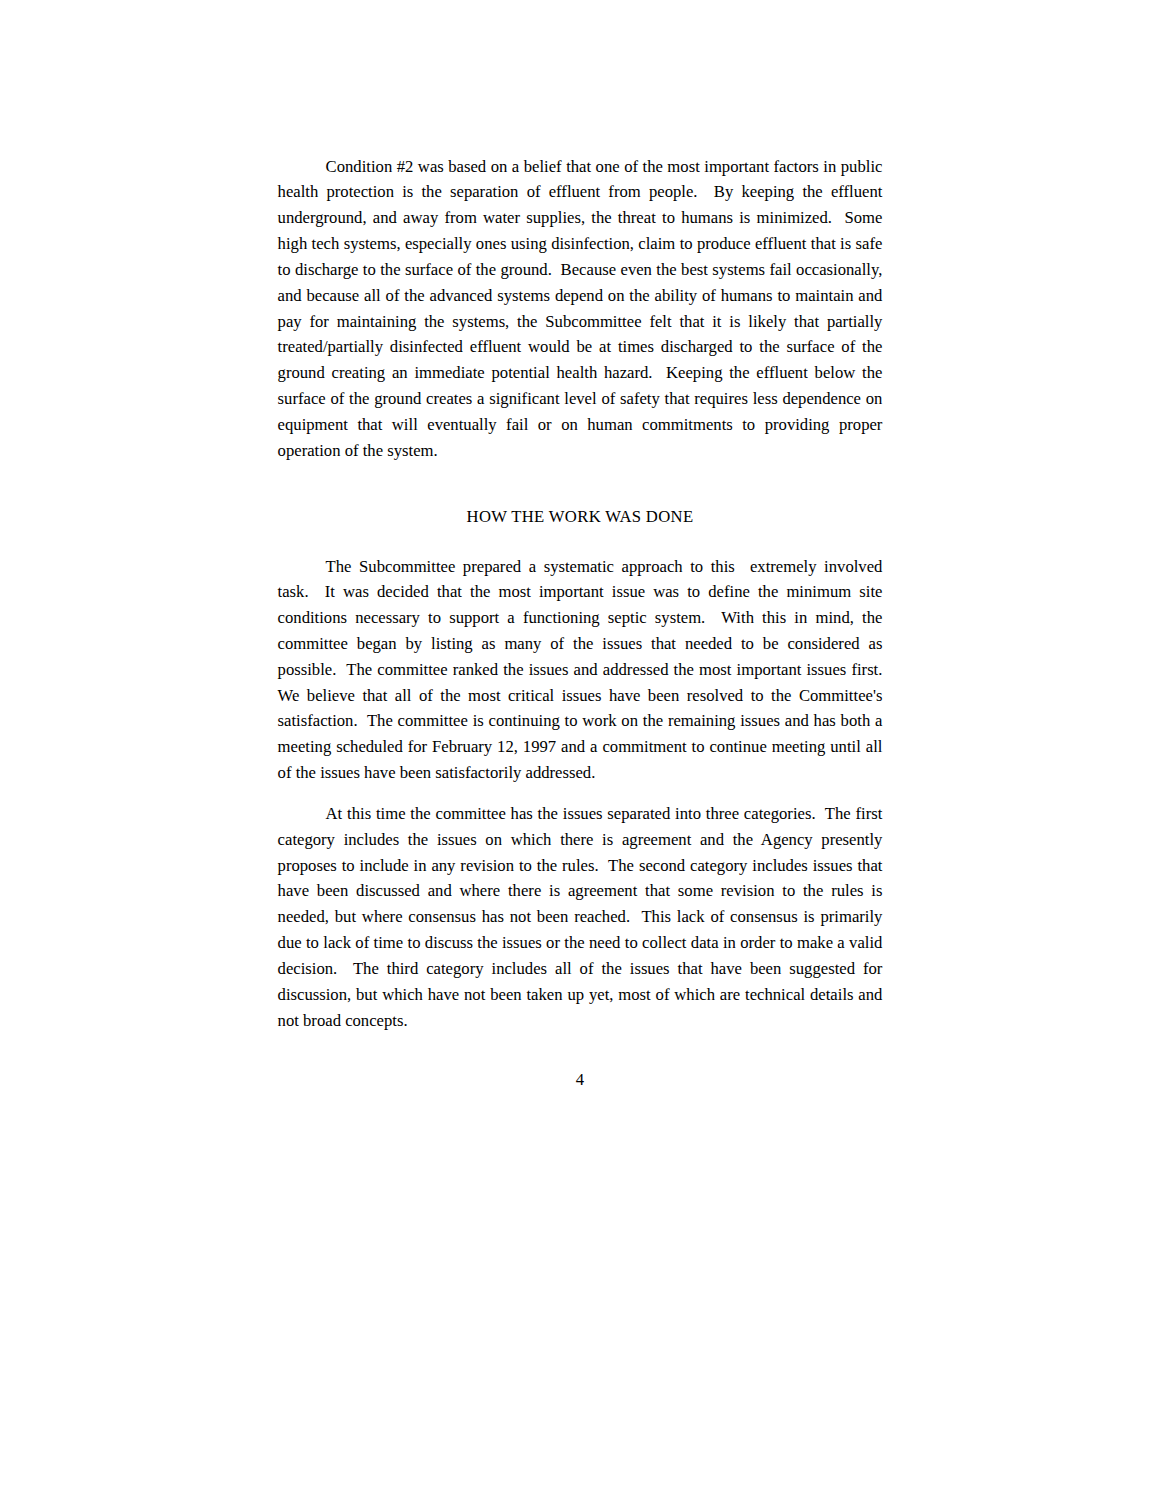Condition #2 was based on a belief that one of the most important factors in public health protection is the separation of effluent from people. By keeping the effluent underground, and away from water supplies, the threat to humans is minimized. Some high tech systems, especially ones using disinfection, claim to produce effluent that is safe to discharge to the surface of the ground. Because even the best systems fail occasionally, and because all of the advanced systems depend on the ability of humans to maintain and pay for maintaining the systems, the Subcommittee felt that it is likely that partially treated/partially disinfected effluent would be at times discharged to the surface of the ground creating an immediate potential health hazard. Keeping the effluent below the surface of the ground creates a significant level of safety that requires less dependence on equipment that will eventually fail or on human commitments to providing proper operation of the system.
HOW THE WORK WAS DONE
The Subcommittee prepared a systematic approach to this extremely involved task. It was decided that the most important issue was to define the minimum site conditions necessary to support a functioning septic system. With this in mind, the committee began by listing as many of the issues that needed to be considered as possible. The committee ranked the issues and addressed the most important issues first. We believe that all of the most critical issues have been resolved to the Committee's satisfaction. The committee is continuing to work on the remaining issues and has both a meeting scheduled for February 12, 1997 and a commitment to continue meeting until all of the issues have been satisfactorily addressed.
At this time the committee has the issues separated into three categories. The first category includes the issues on which there is agreement and the Agency presently proposes to include in any revision to the rules. The second category includes issues that have been discussed and where there is agreement that some revision to the rules is needed, but where consensus has not been reached. This lack of consensus is primarily due to lack of time to discuss the issues or the need to collect data in order to make a valid decision. The third category includes all of the issues that have been suggested for discussion, but which have not been taken up yet, most of which are technical details and not broad concepts.
4